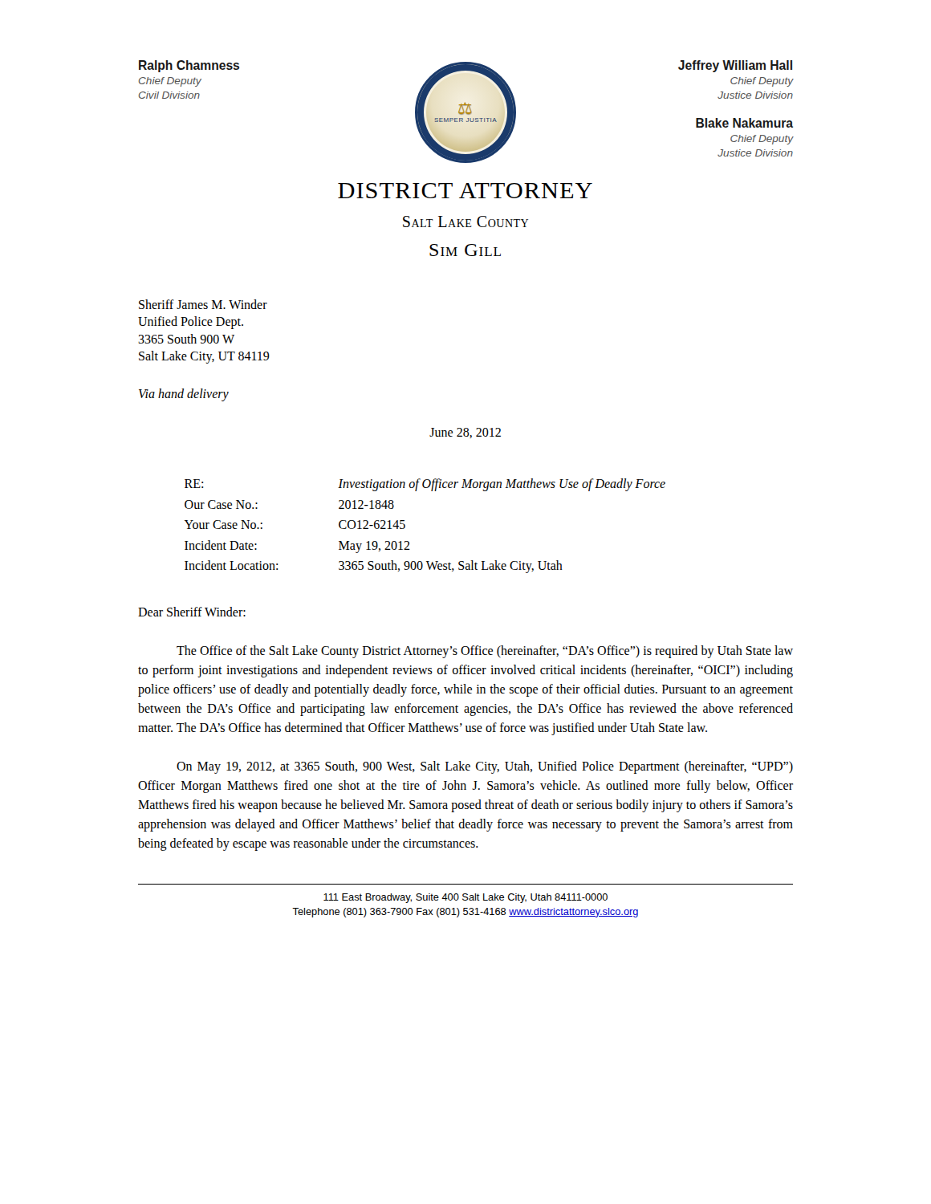Ralph Chamness
Chief Deputy
Civil Division
Jeffrey William Hall
Chief Deputy
Justice Division
Blake Nakamura
Chief Deputy
Justice Division
⚖
SEMPER JUSTITIA
District Attorney
Salt Lake County
Sim Gill
Sheriff James M. Winder
Unified Police Dept.
3365 South 900 W
Salt Lake City, UT 84119
Via hand delivery
June 28, 2012
| RE: | Investigation of Officer Morgan Matthews Use of Deadly Force |
| Our Case No.: | 2012-1848 |
| Your Case No.: | CO12-62145 |
| Incident Date: | May 19, 2012 |
| Incident Location: | 3365 South, 900 West, Salt Lake City, Utah |
Dear Sheriff Winder:
The Office of the Salt Lake County District Attorney’s Office (hereinafter, “DA’s Office”) is required by Utah State law to perform joint investigations and independent reviews of officer involved critical incidents (hereinafter, “OICI”) including police officers’ use of deadly and potentially deadly force, while in the scope of their official duties. Pursuant to an agreement between the DA’s Office and participating law enforcement agencies, the DA’s Office has reviewed the above referenced matter. The DA’s Office has determined that Officer Matthews’ use of force was justified under Utah State law.
On May 19, 2012, at 3365 South, 900 West, Salt Lake City, Utah, Unified Police Department (hereinafter, “UPD”) Officer Morgan Matthews fired one shot at the tire of John J. Samora’s vehicle. As outlined more fully below, Officer Matthews fired his weapon because he believed Mr. Samora posed threat of death or serious bodily injury to others if Samora’s apprehension was delayed and Officer Matthews’ belief that deadly force was necessary to prevent the Samora’s arrest from being defeated by escape was reasonable under the circumstances.
111 East Broadway, Suite 400 Salt Lake City, Utah 84111-0000
Telephone (801) 363-7900 Fax (801) 531-4168 www.districtattorney.slco.org